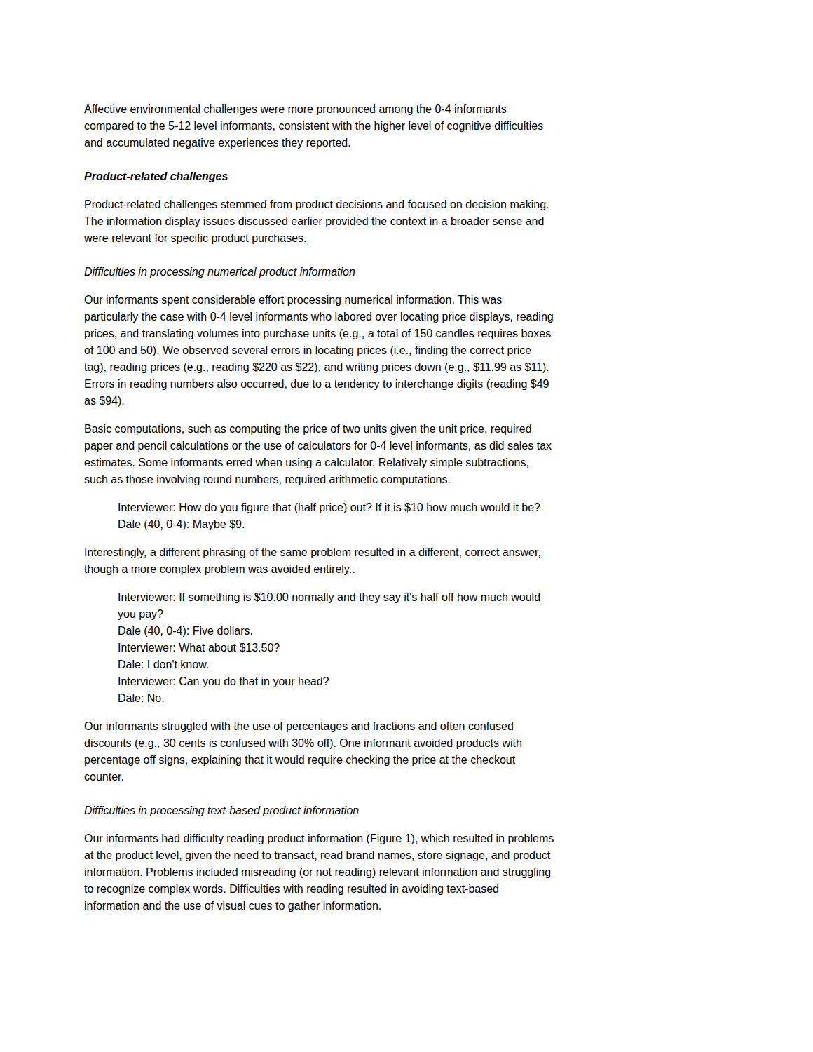Affective environmental challenges were more pronounced among the 0-4 informants compared to the 5-12 level informants, consistent with the higher level of cognitive difficulties and accumulated negative experiences they reported.
Product-related challenges
Product-related challenges stemmed from product decisions and focused on decision making. The information display issues discussed earlier provided the context in a broader sense and were relevant for specific product purchases.
Difficulties in processing numerical product information
Our informants spent considerable effort processing numerical information. This was particularly the case with 0-4 level informants who labored over locating price displays, reading prices, and translating volumes into purchase units (e.g., a total of 150 candles requires boxes of 100 and 50). We observed several errors in locating prices (i.e., finding the correct price tag), reading prices (e.g., reading $220 as $22), and writing prices down (e.g., $11.99 as $11). Errors in reading numbers also occurred, due to a tendency to interchange digits (reading $49 as $94).
Basic computations, such as computing the price of two units given the unit price, required paper and pencil calculations or the use of calculators for 0-4 level informants, as did sales tax estimates. Some informants erred when using a calculator. Relatively simple subtractions, such as those involving round numbers, required arithmetic computations.
Interviewer: How do you figure that (half price) out? If it is $10 how much would it be?
Dale (40, 0-4): Maybe $9.
Interestingly, a different phrasing of the same problem resulted in a different, correct answer, though a more complex problem was avoided entirely..
Interviewer: If something is $10.00 normally and they say it's half off how much would you pay?
Dale (40, 0-4): Five dollars.
Interviewer: What about $13.50?
Dale: I don't know.
Interviewer: Can you do that in your head?
Dale: No.
Our informants struggled with the use of percentages and fractions and often confused discounts (e.g., 30 cents is confused with 30% off). One informant avoided products with percentage off signs, explaining that it would require checking the price at the checkout counter.
Difficulties in processing text-based product information
Our informants had difficulty reading product information (Figure 1), which resulted in problems at the product level, given the need to transact, read brand names, store signage, and product information. Problems included misreading (or not reading) relevant information and struggling to recognize complex words. Difficulties with reading resulted in avoiding text-based information and the use of visual cues to gather information.